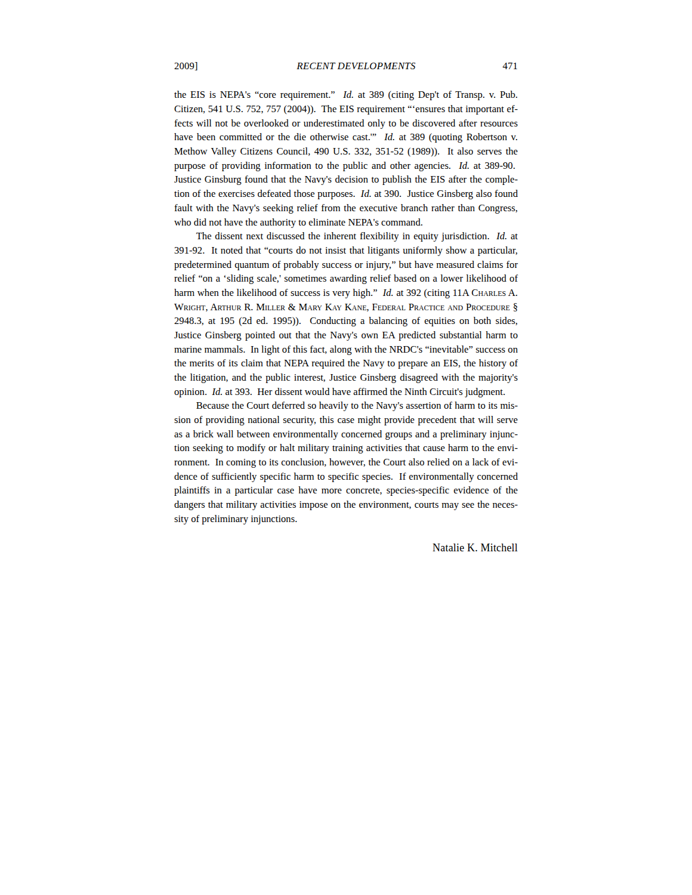2009] RECENT DEVELOPMENTS 471
the EIS is NEPA's “core requirement.” Id. at 389 (citing Dep't of Transp. v. Pub. Citizen, 541 U.S. 752, 757 (2004)). The EIS requirement “‘ensures that important effects will not be overlooked or underestimated only to be discovered after resources have been committed or the die otherwise cast.'” Id. at 389 (quoting Robertson v. Methow Valley Citizens Council, 490 U.S. 332, 351-52 (1989)). It also serves the purpose of providing information to the public and other agencies. Id. at 389-90. Justice Ginsburg found that the Navy's decision to publish the EIS after the completion of the exercises defeated those purposes. Id. at 390. Justice Ginsberg also found fault with the Navy's seeking relief from the executive branch rather than Congress, who did not have the authority to eliminate NEPA's command.
The dissent next discussed the inherent flexibility in equity jurisdiction. Id. at 391-92. It noted that “courts do not insist that litigants uniformly show a particular, predetermined quantum of probably success or injury,” but have measured claims for relief “on a ‘sliding scale,' sometimes awarding relief based on a lower likelihood of harm when the likelihood of success is very high.” Id. at 392 (citing 11A Charles A. Wright, Arthur R. Miller & Mary Kay Kane, Federal Practice and Procedure § 2948.3, at 195 (2d ed. 1995)). Conducting a balancing of equities on both sides, Justice Ginsberg pointed out that the Navy's own EA predicted substantial harm to marine mammals. In light of this fact, along with the NRDC's “inevitable” success on the merits of its claim that NEPA required the Navy to prepare an EIS, the history of the litigation, and the public interest, Justice Ginsberg disagreed with the majority's opinion. Id. at 393. Her dissent would have affirmed the Ninth Circuit's judgment.
Because the Court deferred so heavily to the Navy's assertion of harm to its mission of providing national security, this case might provide precedent that will serve as a brick wall between environmentally concerned groups and a preliminary injunction seeking to modify or halt military training activities that cause harm to the environment. In coming to its conclusion, however, the Court also relied on a lack of evidence of sufficiently specific harm to specific species. If environ­mentally concerned plaintiffs in a particular case have more concrete, species-specific evidence of the dangers that military activities impose on the environment, courts may see the necessity of preliminary injunctions.
Natalie K. Mitchell